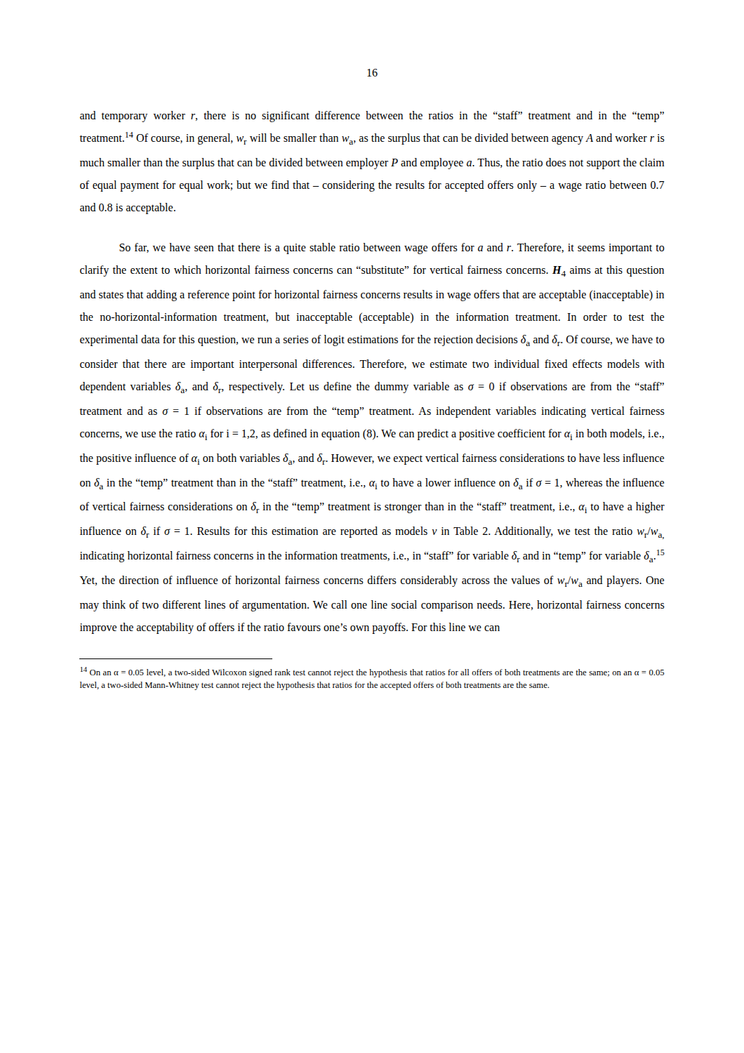16
and temporary worker r, there is no significant difference between the ratios in the “staff” treatment and in the “temp” treatment.14 Of course, in general, wr will be smaller than wa, as the surplus that can be divided between agency A and worker r is much smaller than the surplus that can be divided between employer P and employee a. Thus, the ratio does not support the claim of equal payment for equal work; but we find that – considering the results for accepted offers only – a wage ratio between 0.7 and 0.8 is acceptable.
So far, we have seen that there is a quite stable ratio between wage offers for a and r. Therefore, it seems important to clarify the extent to which horizontal fairness concerns can “substitute” for vertical fairness concerns. H4 aims at this question and states that adding a reference point for horizontal fairness concerns results in wage offers that are acceptable (inacceptable) in the no-horizontal-information treatment, but inacceptable (acceptable) in the information treatment. In order to test the experimental data for this question, we run a series of logit estimations for the rejection decisions δa and δr. Of course, we have to consider that there are important interpersonal differences. Therefore, we estimate two individual fixed effects models with dependent variables δa, and δr, respectively. Let us define the dummy variable as σ = 0 if observations are from the “staff” treatment and as σ = 1 if observations are from the “temp” treatment. As independent variables indicating vertical fairness concerns, we use the ratio αi for i = 1,2, as defined in equation (8). We can predict a positive coefficient for αi in both models, i.e., the positive influence of αi on both variables δa, and δr. However, we expect vertical fairness considerations to have less influence on δa in the “temp” treatment than in the “staff” treatment, i.e., αi to have a lower influence on δa if σ = 1, whereas the influence of vertical fairness considerations on δr in the “temp” treatment is stronger than in the “staff” treatment, i.e., αi to have a higher influence on δr if σ = 1. Results for this estimation are reported as models v in Table 2. Additionally, we test the ratio wr/wa, indicating horizontal fairness concerns in the information treatments, i.e., in “staff” for variable δr and in “temp” for variable δa.15 Yet, the direction of influence of horizontal fairness concerns differs considerably across the values of wr/wa and players. One may think of two different lines of argumentation. We call one line social comparison needs. Here, horizontal fairness concerns improve the acceptability of offers if the ratio favours one’s own payoffs. For this line we can
14 On an α = 0.05 level, a two-sided Wilcoxon signed rank test cannot reject the hypothesis that ratios for all offers of both treatments are the same; on an α = 0.05 level, a two-sided Mann-Whitney test cannot reject the hypothesis that ratios for the accepted offers of both treatments are the same.